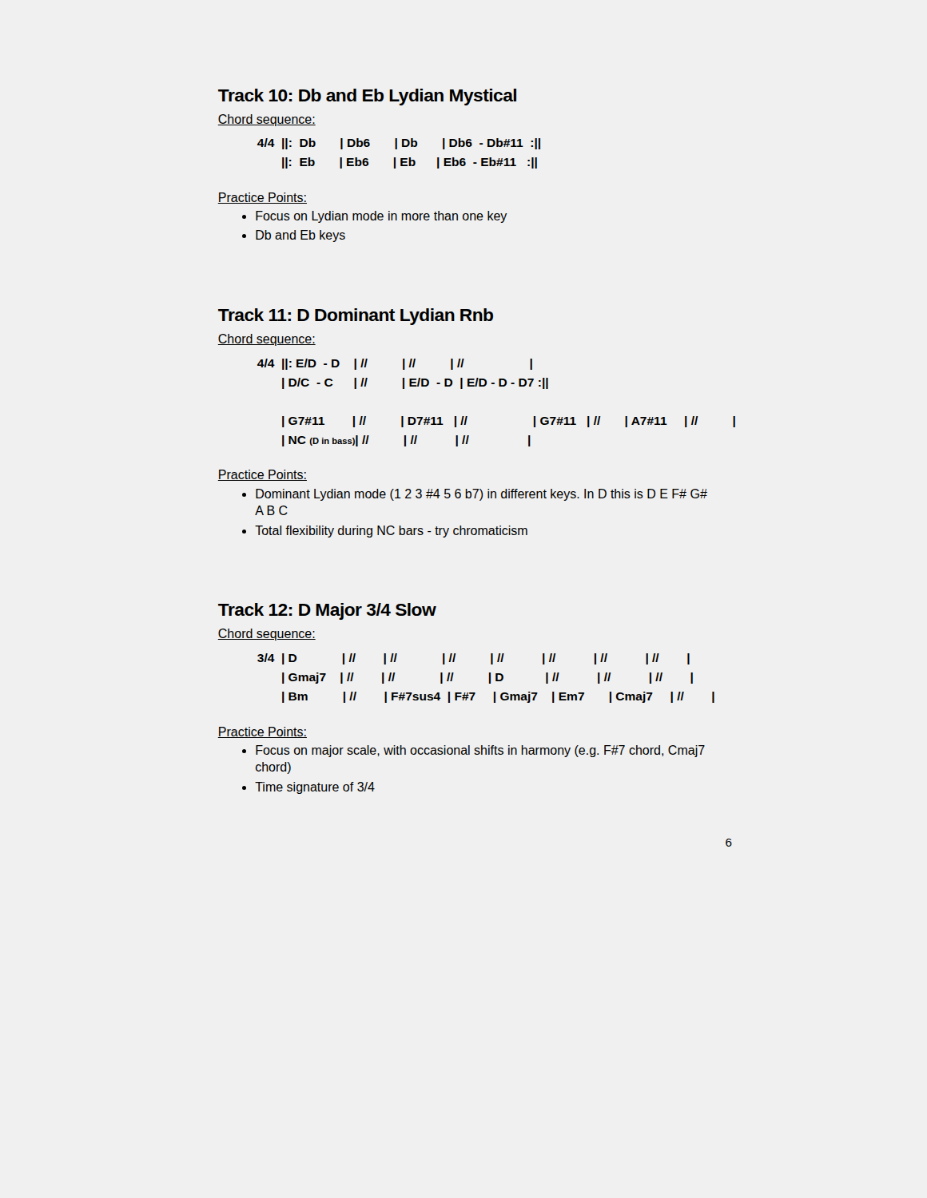Track 10: Db and Eb Lydian Mystical
Chord sequence:
4/4 ||: Db | Db6 | Db | Db6 - Db#11 :|| ||: Eb | Eb6 | Eb | Eb6 - Eb#11 :||
Practice Points:
Focus on Lydian mode in more than one key
Db and Eb keys
Track 11: D Dominant Lydian Rnb
Chord sequence:
4/4 ||: E/D - D | // | // | // | | D/C - C | // | E/D - D | E/D - D - D7 :|| | G7#11 | // | D7#11 | // | G7#11 | // | A7#11 | // | | NC (D in bass)| // | // | // |
Practice Points:
Dominant Lydian mode (1 2 3 #4 5 6 b7) in different keys. In D this is D E F# G# A B C
Total flexibility during NC bars - try chromaticism
Track 12: D Major 3/4 Slow
Chord sequence:
3/4 | D | // | // | // | // | // | // | // | | Gmaj7 | // | // | // | D | // | // | // | | Bm | // | F#7sus4 | F#7 | Gmaj7 | Em7 | Cmaj7 | // |
Practice Points:
Focus on major scale, with occasional shifts in harmony (e.g. F#7 chord, Cmaj7 chord)
Time signature of 3/4
6